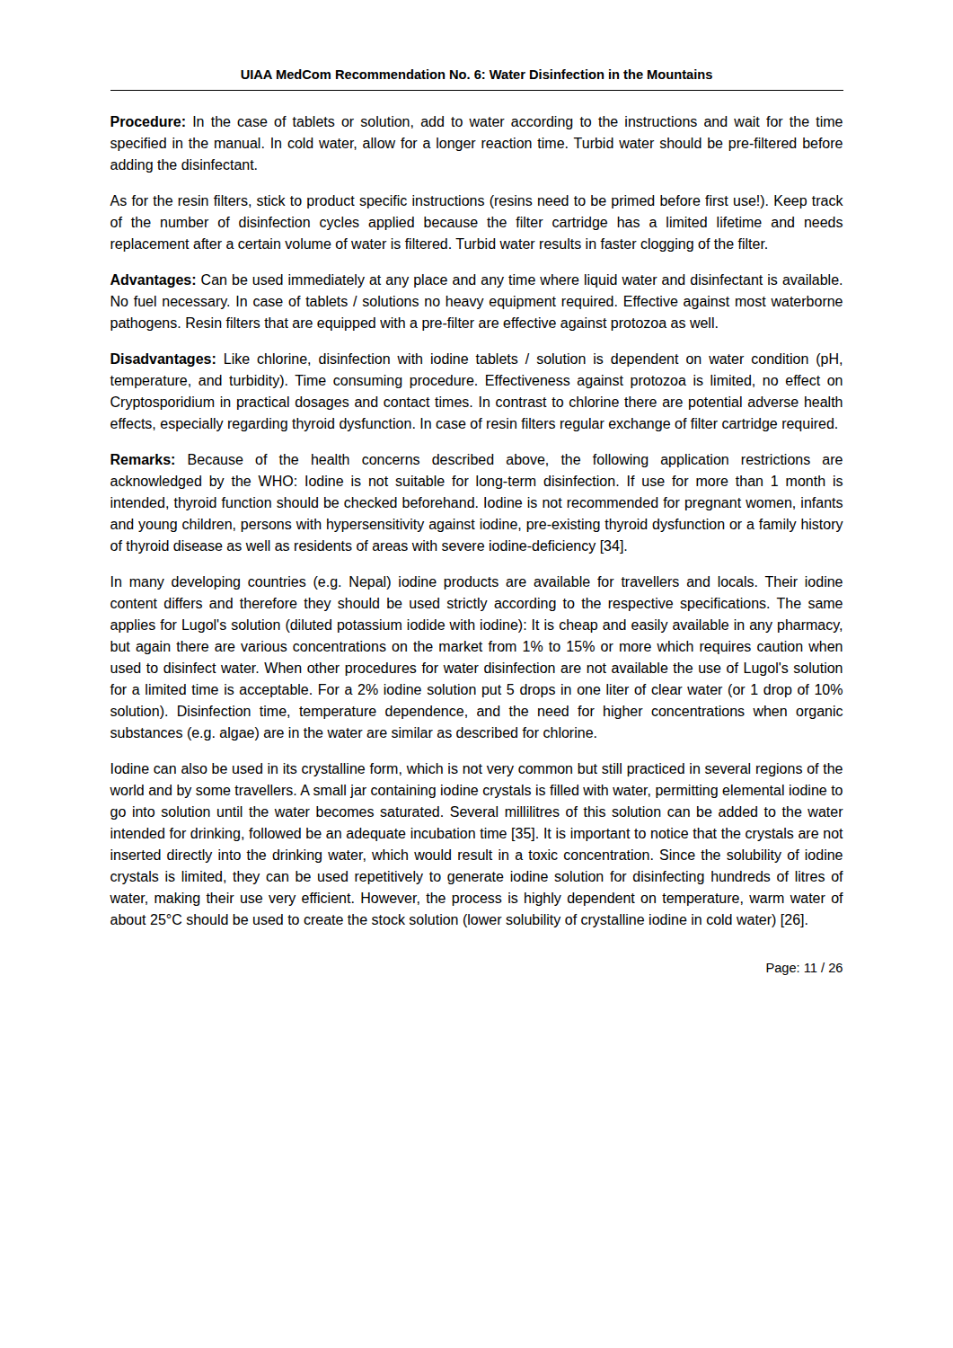UIAA MedCom Recommendation No. 6: Water Disinfection in the Mountains
Procedure: In the case of tablets or solution, add to water according to the instructions and wait for the time specified in the manual. In cold water, allow for a longer reaction time. Turbid water should be pre-filtered before adding the disinfectant.
As for the resin filters, stick to product specific instructions (resins need to be primed before first use!). Keep track of the number of disinfection cycles applied because the filter cartridge has a limited lifetime and needs replacement after a certain volume of water is filtered. Turbid water results in faster clogging of the filter.
Advantages: Can be used immediately at any place and any time where liquid water and disinfectant is available. No fuel necessary. In case of tablets / solutions no heavy equipment required. Effective against most waterborne pathogens. Resin filters that are equipped with a pre-filter are effective against protozoa as well.
Disadvantages: Like chlorine, disinfection with iodine tablets / solution is dependent on water condition (pH, temperature, and turbidity). Time consuming procedure. Effectiveness against protozoa is limited, no effect on Cryptosporidium in practical dosages and contact times. In contrast to chlorine there are potential adverse health effects, especially regarding thyroid dysfunction. In case of resin filters regular exchange of filter cartridge required.
Remarks: Because of the health concerns described above, the following application restrictions are acknowledged by the WHO: Iodine is not suitable for long-term disinfection. If use for more than 1 month is intended, thyroid function should be checked beforehand. Iodine is not recommended for pregnant women, infants and young children, persons with hypersensitivity against iodine, pre-existing thyroid dysfunction or a family history of thyroid disease as well as residents of areas with severe iodine-deficiency [34].
In many developing countries (e.g. Nepal) iodine products are available for travellers and locals. Their iodine content differs and therefore they should be used strictly according to the respective specifications. The same applies for Lugol's solution (diluted potassium iodide with iodine): It is cheap and easily available in any pharmacy, but again there are various concentrations on the market from 1% to 15% or more which requires caution when used to disinfect water. When other procedures for water disinfection are not available the use of Lugol's solution for a limited time is acceptable. For a 2% iodine solution put 5 drops in one liter of clear water (or 1 drop of 10% solution). Disinfection time, temperature dependence, and the need for higher concentrations when organic substances (e.g. algae) are in the water are similar as described for chlorine.
Iodine can also be used in its crystalline form, which is not very common but still practiced in several regions of the world and by some travellers. A small jar containing iodine crystals is filled with water, permitting elemental iodine to go into solution until the water becomes saturated. Several millilitres of this solution can be added to the water intended for drinking, followed be an adequate incubation time [35]. It is important to notice that the crystals are not inserted directly into the drinking water, which would result in a toxic concentration. Since the solubility of iodine crystals is limited, they can be used repetitively to generate iodine solution for disinfecting hundreds of litres of water, making their use very efficient. However, the process is highly dependent on temperature, warm water of about 25°C should be used to create the stock solution (lower solubility of crystalline iodine in cold water) [26].
Page: 11 / 26